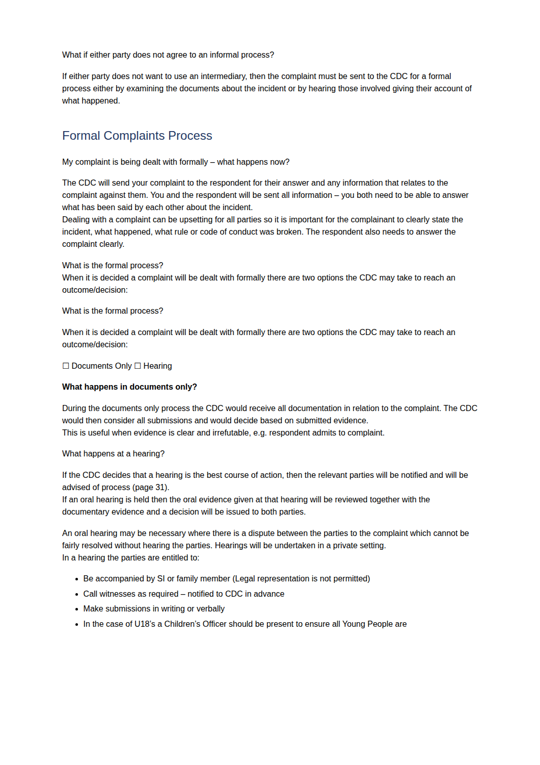What if either party does not agree to an informal process?
If either party does not want to use an intermediary, then the complaint must be sent to the CDC for a formal process either by examining the documents about the incident or by hearing those involved giving their account of what happened.
Formal Complaints Process
My complaint is being dealt with formally – what happens now?
The CDC will send your complaint to the respondent for their answer and any information that relates to the complaint against them. You and the respondent will be sent all information – you both need to be able to answer what has been said by each other about the incident.
Dealing with a complaint can be upsetting for all parties so it is important for the complainant to clearly state the incident, what happened, what rule or code of conduct was broken. The respondent also needs to answer the complaint clearly.
What is the formal process?
When it is decided a complaint will be dealt with formally there are two options the CDC may take to reach an outcome/decision:
What is the formal process?
When it is decided a complaint will be dealt with formally there are two options the CDC may take to reach an outcome/decision:
☐ Documents Only ☐ Hearing
What happens in documents only?
During the documents only process the CDC would receive all documentation in relation to the complaint. The CDC would then consider all submissions and would decide based on submitted evidence.
This is useful when evidence is clear and irrefutable, e.g. respondent admits to complaint.
What happens at a hearing?
If the CDC decides that a hearing is the best course of action, then the relevant parties will be notified and will be advised of process (page 31).
If an oral hearing is held then the oral evidence given at that hearing will be reviewed together with the documentary evidence and a decision will be issued to both parties.
An oral hearing may be necessary where there is a dispute between the parties to the complaint which cannot be fairly resolved without hearing the parties. Hearings will be undertaken in a private setting.
In a hearing the parties are entitled to:
Be accompanied by SI or family member (Legal representation is not permitted)
Call witnesses as required – notified to CDC in advance
Make submissions in writing or verbally
In the case of U18’s a Children’s Officer should be present to ensure all Young People are